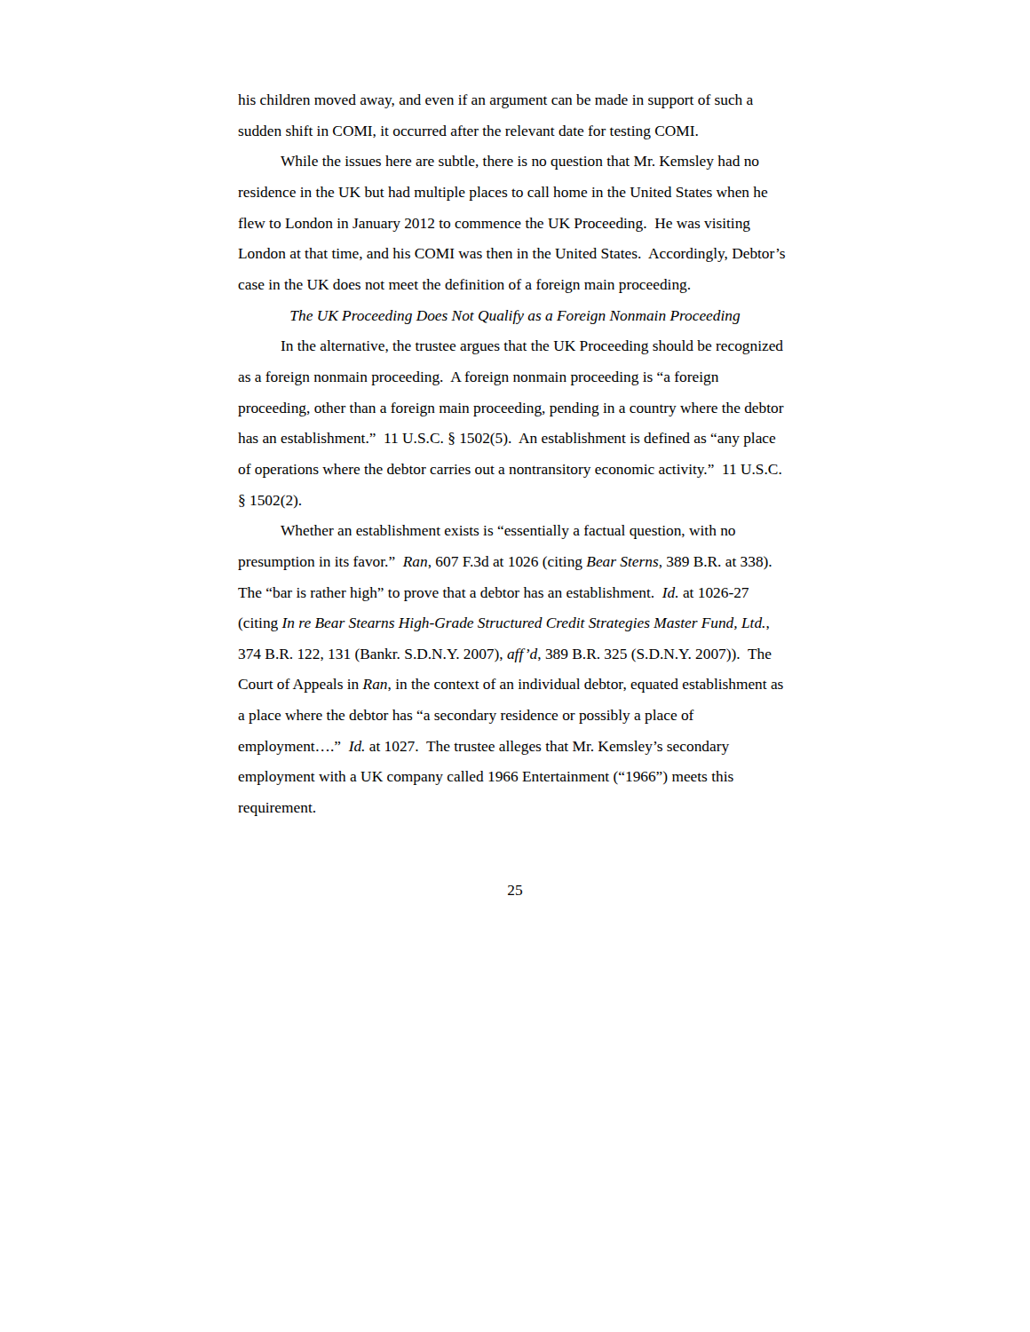his children moved away, and even if an argument can be made in support of such a sudden shift in COMI, it occurred after the relevant date for testing COMI.
While the issues here are subtle, there is no question that Mr. Kemsley had no residence in the UK but had multiple places to call home in the United States when he flew to London in January 2012 to commence the UK Proceeding. He was visiting London at that time, and his COMI was then in the United States. Accordingly, Debtor’s case in the UK does not meet the definition of a foreign main proceeding.
The UK Proceeding Does Not Qualify as a Foreign Nonmain Proceeding
In the alternative, the trustee argues that the UK Proceeding should be recognized as a foreign nonmain proceeding. A foreign nonmain proceeding is “a foreign proceeding, other than a foreign main proceeding, pending in a country where the debtor has an establishment.” 11 U.S.C. § 1502(5). An establishment is defined as “any place of operations where the debtor carries out a nontransitory economic activity.” 11 U.S.C. § 1502(2).
Whether an establishment exists is “essentially a factual question, with no presumption in its favor.” Ran, 607 F.3d at 1026 (citing Bear Sterns, 389 B.R. at 338). The “bar is rather high” to prove that a debtor has an establishment. Id. at 1026-27 (citing In re Bear Stearns High-Grade Structured Credit Strategies Master Fund, Ltd., 374 B.R. 122, 131 (Bankr. S.D.N.Y. 2007), aff’d, 389 B.R. 325 (S.D.N.Y. 2007)). The Court of Appeals in Ran, in the context of an individual debtor, equated establishment as a place where the debtor has “a secondary residence or possibly a place of employment….” Id. at 1027. The trustee alleges that Mr. Kemsley’s secondary employment with a UK company called 1966 Entertainment (“1966”) meets this requirement.
25